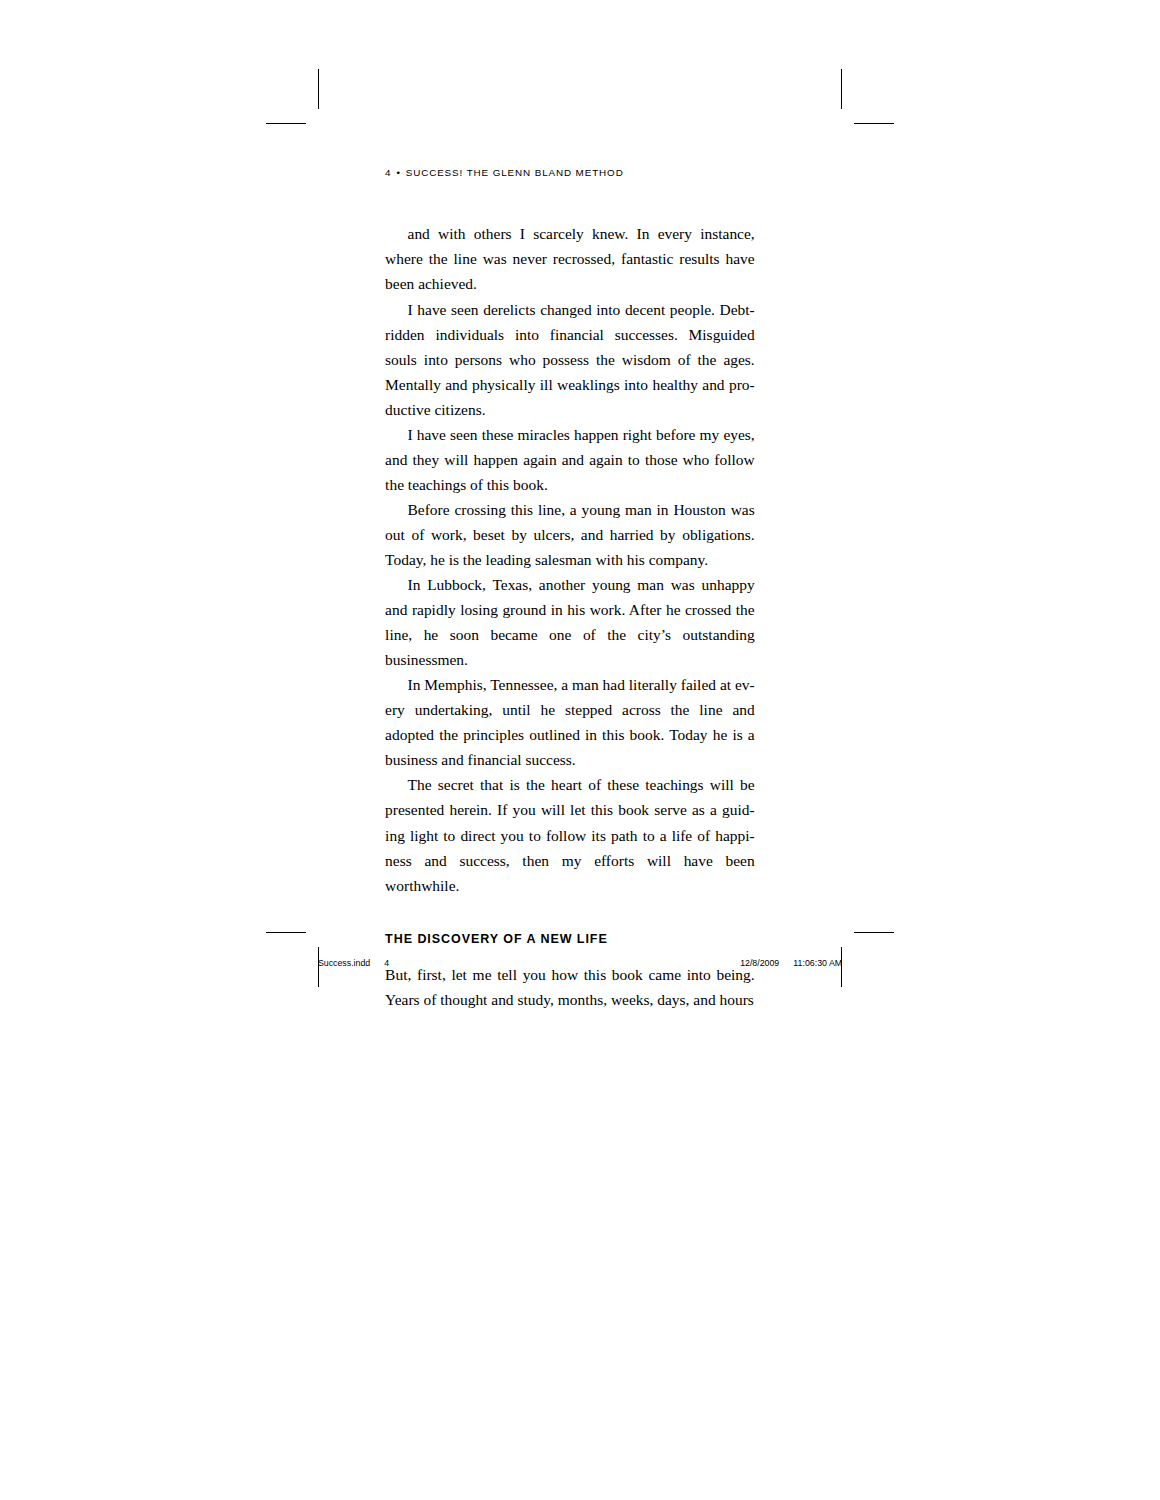4•SUCCESS! THE GLENN BLAND METHOD
and with others I scarcely knew. In every instance, where the line was never recrossed, fantastic results have been achieved.
I have seen derelicts changed into decent people. Debt-ridden individuals into financial successes. Misguided souls into persons who possess the wisdom of the ages. Mentally and physically ill weaklings into healthy and productive citizens.
I have seen these miracles happen right before my eyes, and they will happen again and again to those who follow the teachings of this book.
Before crossing this line, a young man in Houston was out of work, beset by ulcers, and harried by obligations. Today, he is the leading salesman with his company.
In Lubbock, Texas, another young man was unhappy and rapidly losing ground in his work. After he crossed the line, he soon became one of the city’s outstanding businessmen.
In Memphis, Tennessee, a man had literally failed at every undertaking, until he stepped across the line and adopted the principles outlined in this book. Today he is a business and financial success.
The secret that is the heart of these teachings will be presented herein. If you will let this book serve as a guiding light to direct you to follow its path to a life of happiness and success, then my efforts will have been worthwhile.
The Discovery of a New Life
But, first, let me tell you how this book came into being. Years of thought and study, months, weeks, days, and hours
Success.indd 4 12/8/2009 11:06:30 AM